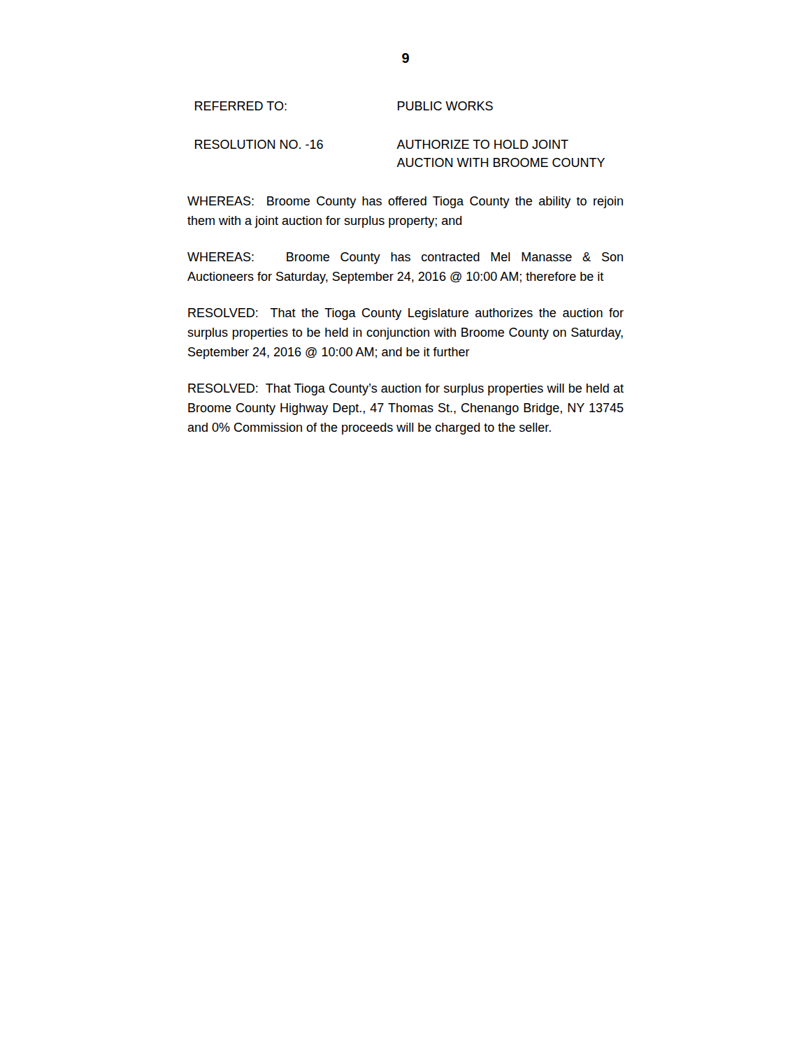9
REFERRED TO:
PUBLIC WORKS
RESOLUTION NO. -16
AUTHORIZE TO HOLD JOINT AUCTION WITH BROOME COUNTY
WHEREAS: Broome County has offered Tioga County the ability to rejoin them with a joint auction for surplus property; and
WHEREAS: Broome County has contracted Mel Manasse & Son Auctioneers for Saturday, September 24, 2016 @ 10:00 AM; therefore be it
RESOLVED: That the Tioga County Legislature authorizes the auction for surplus properties to be held in conjunction with Broome County on Saturday, September 24, 2016 @ 10:00 AM; and be it further
RESOLVED: That Tioga County’s auction for surplus properties will be held at Broome County Highway Dept., 47 Thomas St., Chenango Bridge, NY 13745 and 0% Commission of the proceeds will be charged to the seller.